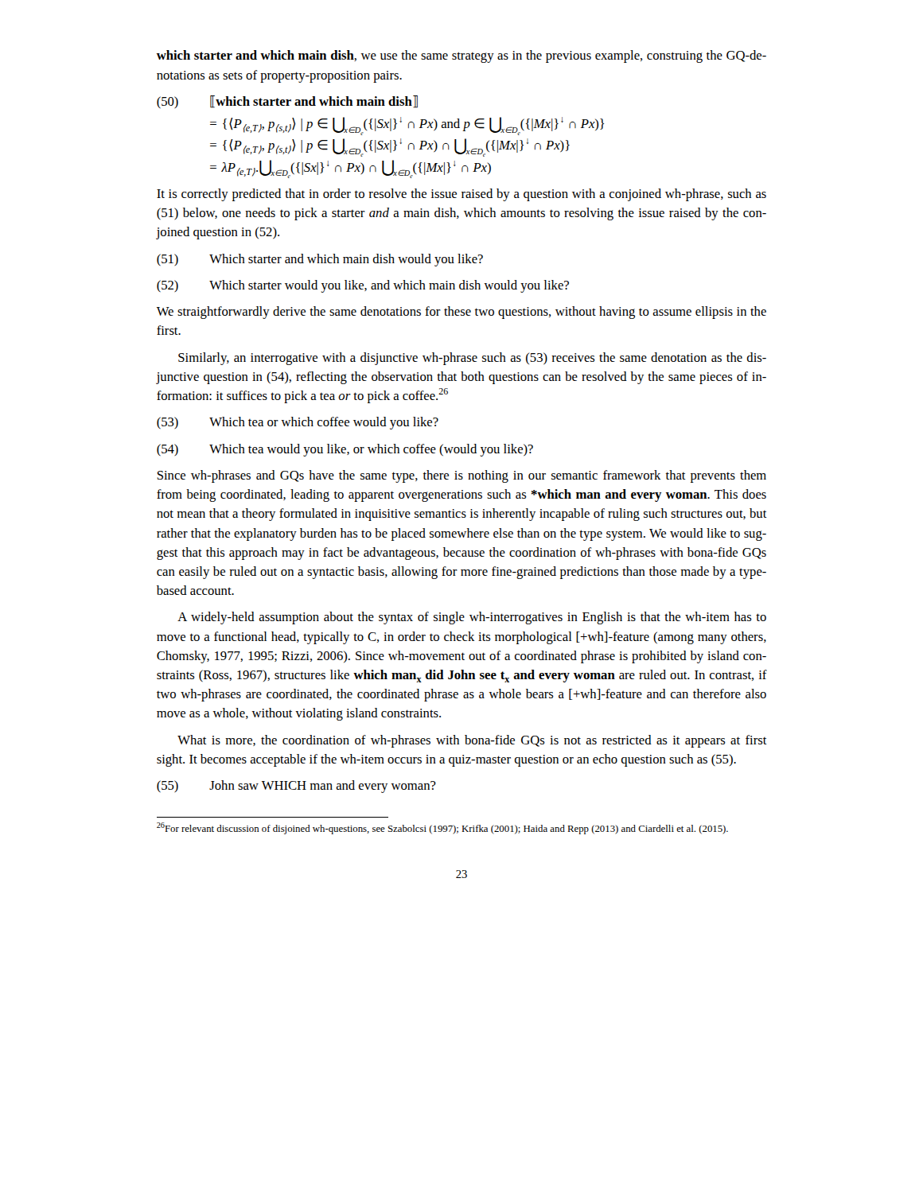which starter and which main dish, we use the same strategy as in the previous example, construing the GQ-denotations as sets of property-proposition pairs.
(50)
which starter and which main dish
=
{ P⟨e,T⟩, p⟨s,t⟩ | p ∈ ⋃x∈De({|Sx|}↓ ∩ Px) and p ∈ ⋃x∈De({|Mx|}↓ ∩ Px)}
=
{ P⟨e,T⟩, p⟨s,t⟩ | p ∈ ⋃x∈De({|Sx|}↓ ∩ Px) ∩ ⋃x∈De({|Mx|}↓ ∩ Px)}
=
λP⟨e,T⟩.⋃x∈De({|Sx|}↓ ∩ Px) ∩ ⋃x∈De({|Mx|}↓ ∩ Px)
It is correctly predicted that in order to resolve the issue raised by a question with a conjoined wh-phrase, such as (51) below, one needs to pick a starter and a main dish, which amounts to resolving the issue raised by the conjoined question in (52).
(51)
Which starter and which main dish would you like?
(52)
Which starter would you like, and which main dish would you like?
We straightforwardly derive the same denotations for these two questions, without having to assume ellipsis in the first.
Similarly, an interrogative with a disjunctive wh-phrase such as (53) receives the same denotation as the disjunctive question in (54), reflecting the observation that both questions can be resolved by the same pieces of information: it suffices to pick a tea or to pick a coffee.26
(53)
Which tea or which coffee would you like?
(54)
Which tea would you like, or which coffee (would you like)?
Since wh-phrases and GQs have the same type, there is nothing in our semantic framework that prevents them from being coordinated, leading to apparent overgenerations such as *which man and every woman. This does not mean that a theory formulated in inquisitive semantics is inherently incapable of ruling such structures out, but rather that the explanatory burden has to be placed somewhere else than on the type system. We would like to suggest that this approach may in fact be advantageous, because the coordination of wh-phrases with bona-fide GQs can easily be ruled out on a syntactic basis, allowing for more fine-grained predictions than those made by a type-based account.
A widely-held assumption about the syntax of single wh-interrogatives in English is that the wh-item has to move to a functional head, typically to C, in order to check its morphological [+wh]-feature (among many others, Chomsky, 1977, 1995; Rizzi, 2006). Since wh-movement out of a coordinated phrase is prohibited by island constraints (Ross, 1967), structures like which manx did John see tx and every woman are ruled out. In contrast, if two wh-phrases are coordinated, the coordinated phrase as a whole bears a [+wh]-feature and can therefore also move as a whole, without violating island constraints.
What is more, the coordination of wh-phrases with bona-fide GQs is not as restricted as it appears at first sight. It becomes acceptable if the wh-item occurs in a quiz-master question or an echo question such as (55).
(55)
John saw WHICH man and every woman?
26For relevant discussion of disjoined wh-questions, see Szabolcsi (1997); Krifka (2001); Haida and Repp (2013) and Ciardelli et al. (2015).
23